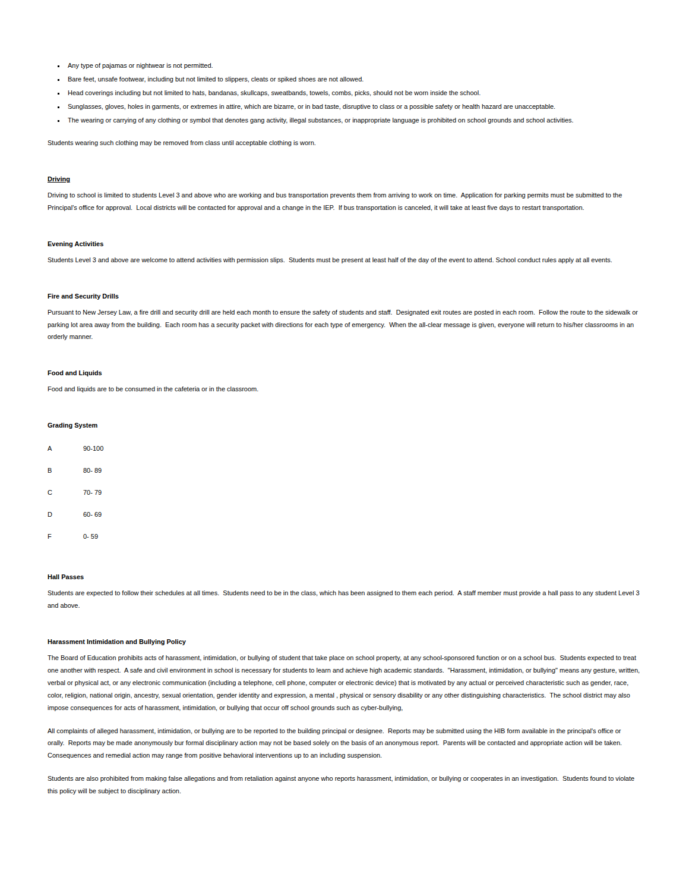Any type of pajamas or nightwear is not permitted.
Bare feet, unsafe footwear, including but not limited to slippers, cleats or spiked shoes are not allowed.
Head coverings including but not limited to hats, bandanas, skullcaps, sweatbands, towels, combs, picks, should not be worn inside the school.
Sunglasses, gloves, holes in garments, or extremes in attire, which are bizarre, or in bad taste, disruptive to class or a possible safety or health hazard are unacceptable.
The wearing or carrying of any clothing or symbol that denotes gang activity, illegal substances, or inappropriate language is prohibited on school grounds and school activities.
Students wearing such clothing may be removed from class until acceptable clothing is worn.
Driving
Driving to school is limited to students Level 3 and above who are working and bus transportation prevents them from arriving to work on time. Application for parking permits must be submitted to the Principal's office for approval. Local districts will be contacted for approval and a change in the IEP. If bus transportation is canceled, it will take at least five days to restart transportation.
Evening Activities
Students Level 3 and above are welcome to attend activities with permission slips. Students must be present at least half of the day of the event to attend. School conduct rules apply at all events.
Fire and Security Drills
Pursuant to New Jersey Law, a fire drill and security drill are held each month to ensure the safety of students and staff. Designated exit routes are posted in each room. Follow the route to the sidewalk or parking lot area away from the building. Each room has a security packet with directions for each type of emergency. When the all-clear message is given, everyone will return to his/her classrooms in an orderly manner.
Food and Liquids
Food and liquids are to be consumed in the cafeteria or in the classroom.
Grading System
| A | 90-100 |
| B | 80- 89 |
| C | 70- 79 |
| D | 60- 69 |
| F | 0- 59 |
Hall Passes
Students are expected to follow their schedules at all times. Students need to be in the class, which has been assigned to them each period. A staff member must provide a hall pass to any student Level 3 and above.
Harassment Intimidation and Bullying Policy
The Board of Education prohibits acts of harassment, intimidation, or bullying of student that take place on school property, at any school-sponsored function or on a school bus. Students expected to treat one another with respect. A safe and civil environment in school is necessary for students to learn and achieve high academic standards. "Harassment, intimidation, or bullying" means any gesture, written, verbal or physical act, or any electronic communication (including a telephone, cell phone, computer or electronic device) that is motivated by any actual or perceived characteristic such as gender, race, color, religion, national origin, ancestry, sexual orientation, gender identity and expression, a mental , physical or sensory disability or any other distinguishing characteristics. The school district may also impose consequences for acts of harassment, intimidation, or bullying that occur off school grounds such as cyber-bullying,
All complaints of alleged harassment, intimidation, or bullying are to be reported to the building principal or designee. Reports may be submitted using the HIB form available in the principal's office or orally. Reports may be made anonymously bur formal disciplinary action may not be based solely on the basis of an anonymous report. Parents will be contacted and appropriate action will be taken. Consequences and remedial action may range from positive behavioral interventions up to an including suspension.
Students are also prohibited from making false allegations and from retaliation against anyone who reports harassment, intimidation, or bullying or cooperates in an investigation. Students found to violate this policy will be subject to disciplinary action.